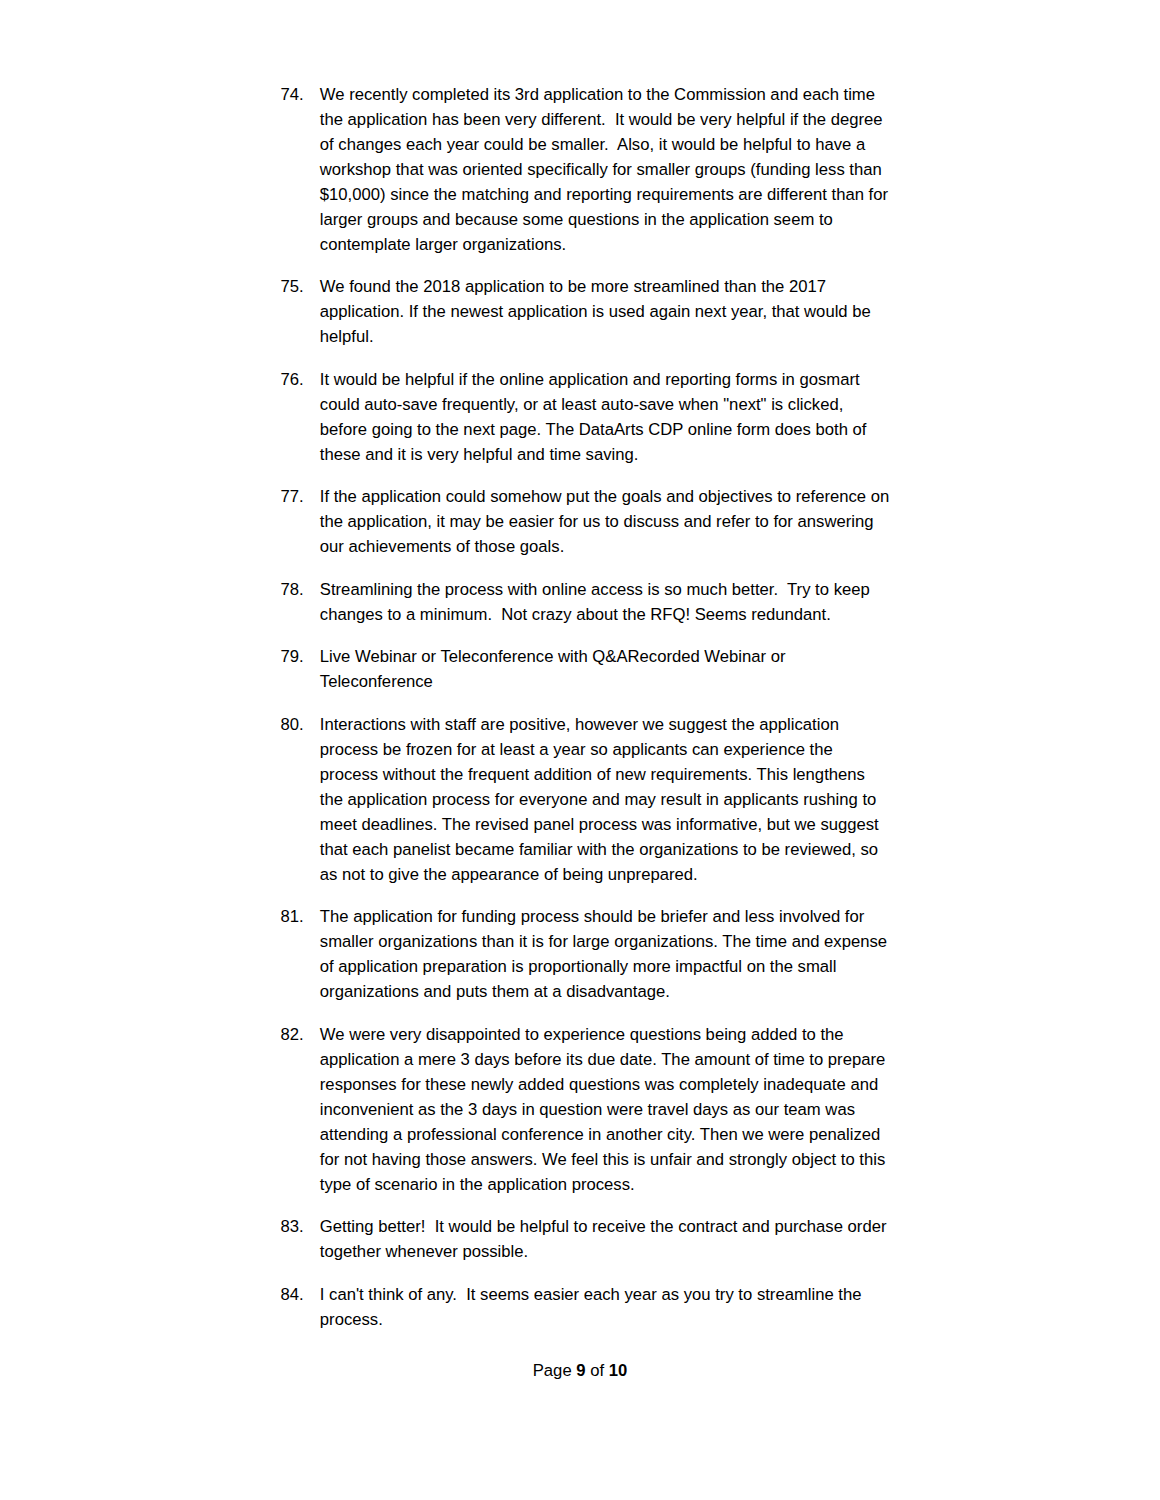We recently completed its 3rd application to the Commission and each time the application has been very different. It would be very helpful if the degree of changes each year could be smaller. Also, it would be helpful to have a workshop that was oriented specifically for smaller groups (funding less than $10,000) since the matching and reporting requirements are different than for larger groups and because some questions in the application seem to contemplate larger organizations.
We found the 2018 application to be more streamlined than the 2017 application. If the newest application is used again next year, that would be helpful.
It would be helpful if the online application and reporting forms in gosmart could auto-save frequently, or at least auto-save when "next" is clicked, before going to the next page. The DataArts CDP online form does both of these and it is very helpful and time saving.
If the application could somehow put the goals and objectives to reference on the application, it may be easier for us to discuss and refer to for answering our achievements of those goals.
Streamlining the process with online access is so much better. Try to keep changes to a minimum. Not crazy about the RFQ! Seems redundant.
Live Webinar or Teleconference with Q&ARecorded Webinar or Teleconference
Interactions with staff are positive, however we suggest the application process be frozen for at least a year so applicants can experience the process without the frequent addition of new requirements. This lengthens the application process for everyone and may result in applicants rushing to meet deadlines. The revised panel process was informative, but we suggest that each panelist became familiar with the organizations to be reviewed, so as not to give the appearance of being unprepared.
The application for funding process should be briefer and less involved for smaller organizations than it is for large organizations. The time and expense of application preparation is proportionally more impactful on the small organizations and puts them at a disadvantage.
We were very disappointed to experience questions being added to the application a mere 3 days before its due date. The amount of time to prepare responses for these newly added questions was completely inadequate and inconvenient as the 3 days in question were travel days as our team was attending a professional conference in another city. Then we were penalized for not having those answers. We feel this is unfair and strongly object to this type of scenario in the application process.
Getting better! It would be helpful to receive the contract and purchase order together whenever possible.
I can't think of any. It seems easier each year as you try to streamline the process.
Page 9 of 10